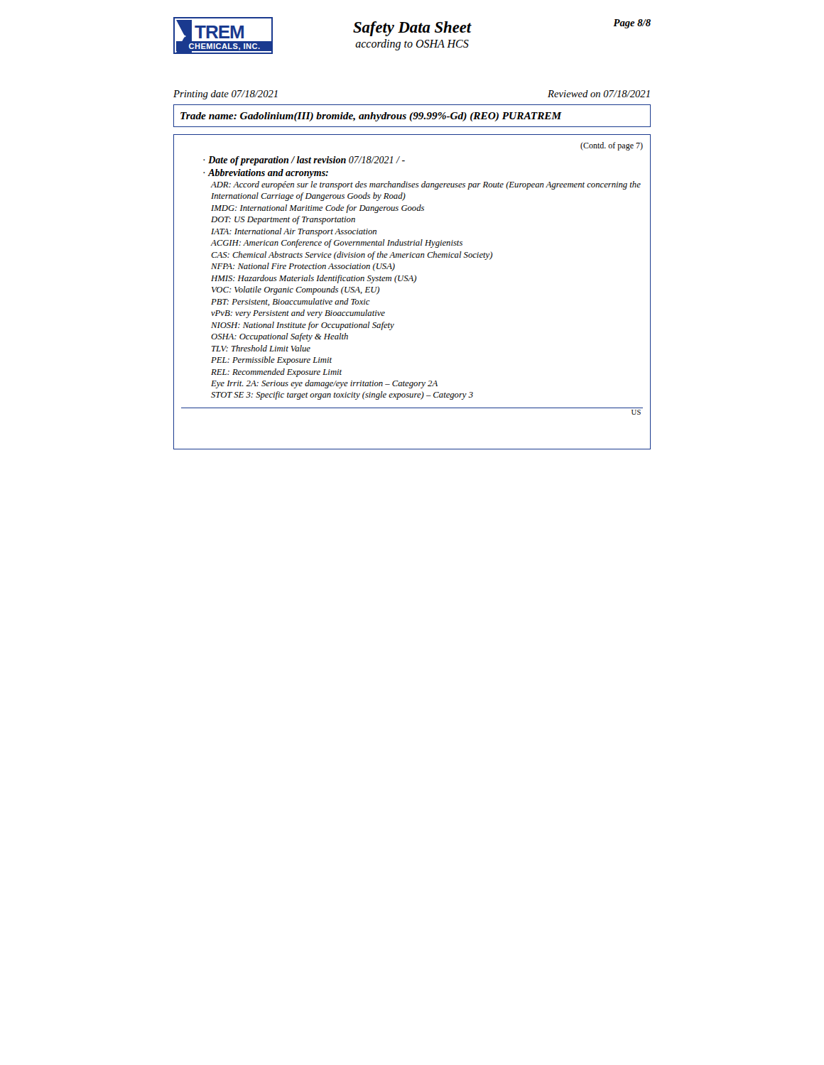TREM
CHEMICALS, INC.
Page 8/8
Safety Data Sheet
according to OSHA HCS
Printing date 07/18/2021
Reviewed on 07/18/2021
Trade name: Gadolinium(III) bromide, anhydrous (99.99%-Gd) (REO) PURATREM
(Contd. of page 7)
· Date of preparation / last revision 07/18/2021 / -
· Abbreviations and acronyms:
ADR: Accord européen sur le transport des marchandises dangereuses par Route (European Agreement concerning the International Carriage of Dangerous Goods by Road)
IMDG: International Maritime Code for Dangerous Goods
DOT: US Department of Transportation
IATA: International Air Transport Association
ACGIH: American Conference of Governmental Industrial Hygienists
CAS: Chemical Abstracts Service (division of the American Chemical Society)
NFPA: National Fire Protection Association (USA)
HMIS: Hazardous Materials Identification System (USA)
VOC: Volatile Organic Compounds (USA, EU)
PBT: Persistent, Bioaccumulative and Toxic
vPvB: very Persistent and very Bioaccumulative
NIOSH: National Institute for Occupational Safety
OSHA: Occupational Safety & Health
TLV: Threshold Limit Value
PEL: Permissible Exposure Limit
REL: Recommended Exposure Limit
Eye Irrit. 2A: Serious eye damage/eye irritation – Category 2A
STOT SE 3: Specific target organ toxicity (single exposure) – Category 3
US